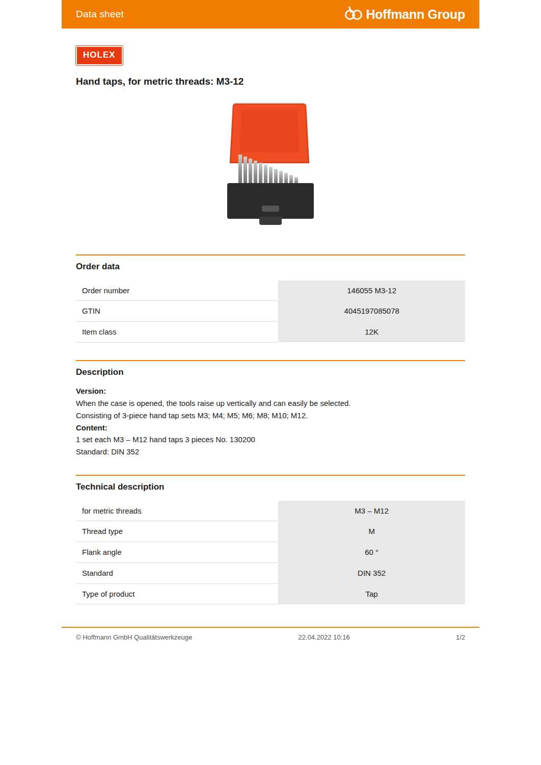Data sheet
Hoffmann Group
HOLEX
Hand taps, for metric threads: M3-12
Order data
| Order number | 146055 M3-12 |
| GTIN | 4045197085078 |
| Item class | 12K |
Description
Version:
When the case is opened, the tools raise up vertically and can easily be selected.
Consisting of 3-piece hand tap sets M3; M4; M5; M6; M8; M10; M12.
Content:
1 set each M3 – M12 hand taps 3 pieces No. 130200
Standard: DIN 352
Technical description
| for metric threads | M3 – M12 |
| Thread type | M |
| Flank angle | 60 ° |
| Standard | DIN 352 |
| Type of product | Tap |
© Hoffmann GmbH Qualitätswerkzeuge
22.04.2022 10:16
1/2